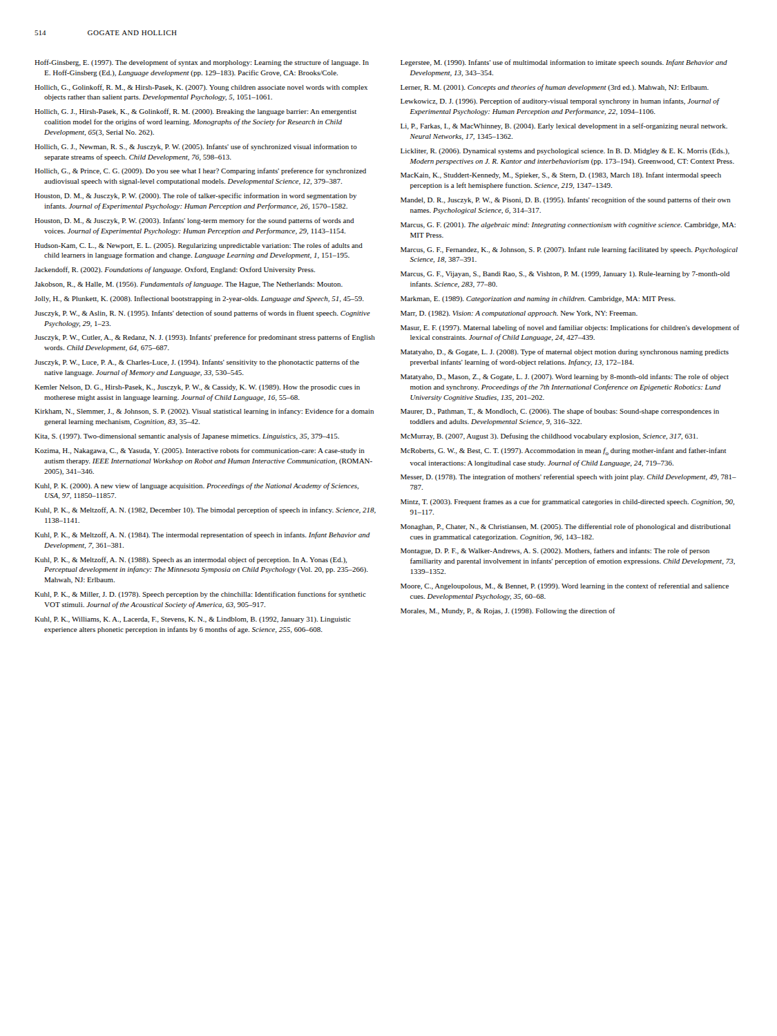514 GOGATE AND HOLLICH
Hoff-Ginsberg, E. (1997). The development of syntax and morphology: Learning the structure of language. In E. Hoff-Ginsberg (Ed.), Language development (pp. 129–183). Pacific Grove, CA: Brooks/Cole.
Hollich, G., Golinkoff, R. M., & Hirsh-Pasek, K. (2007). Young children associate novel words with complex objects rather than salient parts. Developmental Psychology, 5, 1051–1061.
Hollich, G. J., Hirsh-Pasek, K., & Golinkoff, R. M. (2000). Breaking the language barrier: An emergentist coalition model for the origins of word learning. Monographs of the Society for Research in Child Development, 65(3, Serial No. 262).
Hollich, G. J., Newman, R. S., & Jusczyk, P. W. (2005). Infants' use of synchronized visual information to separate streams of speech. Child Development, 76, 598–613.
Hollich, G., & Prince, C. G. (2009). Do you see what I hear? Comparing infants' preference for synchronized audiovisual speech with signal-level computational models. Developmental Science, 12, 379–387.
Houston, D. M., & Jusczyk, P. W. (2000). The role of talker-specific information in word segmentation by infants. Journal of Experimental Psychology: Human Perception and Performance, 26, 1570–1582.
Houston, D. M., & Jusczyk, P. W. (2003). Infants' long-term memory for the sound patterns of words and voices. Journal of Experimental Psychology: Human Perception and Performance, 29, 1143–1154.
Hudson-Kam, C. L., & Newport, E. L. (2005). Regularizing unpredictable variation: The roles of adults and child learners in language formation and change. Language Learning and Development, 1, 151–195.
Jackendoff, R. (2002). Foundations of language. Oxford, England: Oxford University Press.
Jakobson, R., & Halle, M. (1956). Fundamentals of language. The Hague, The Netherlands: Mouton.
Jolly, H., & Plunkett, K. (2008). Inflectional bootstrapping in 2-year-olds. Language and Speech, 51, 45–59.
Jusczyk, P. W., & Aslin, R. N. (1995). Infants' detection of sound patterns of words in fluent speech. Cognitive Psychology, 29, 1–23.
Jusczyk, P. W., Cutler, A., & Redanz, N. J. (1993). Infants' preference for predominant stress patterns of English words. Child Development, 64, 675–687.
Jusczyk, P. W., Luce, P. A., & Charles-Luce, J. (1994). Infants' sensitivity to the phonotactic patterns of the native language. Journal of Memory and Language, 33, 530–545.
Kemler Nelson, D. G., Hirsh-Pasek, K., Jusczyk, P. W., & Cassidy, K. W. (1989). How the prosodic cues in motherese might assist in language learning. Journal of Child Language, 16, 55–68.
Kirkham, N., Slemmer, J., & Johnson, S. P. (2002). Visual statistical learning in infancy: Evidence for a domain general learning mechanism, Cognition, 83, 35–42.
Kita, S. (1997). Two-dimensional semantic analysis of Japanese mimetics. Linguistics, 35, 379–415.
Kozima, H., Nakagawa, C., & Yasuda, Y. (2005). Interactive robots for communication-care: A case-study in autism therapy. IEEE International Workshop on Robot and Human Interactive Communication, (ROMAN-2005), 341–346.
Kuhl, P. K. (2000). A new view of language acquisition. Proceedings of the National Academy of Sciences, USA, 97, 11850–11857.
Kuhl, P. K., & Meltzoff, A. N. (1982, December 10). The bimodal perception of speech in infancy. Science, 218, 1138–1141.
Kuhl, P. K., & Meltzoff, A. N. (1984). The intermodal representation of speech in infants. Infant Behavior and Development, 7, 361–381.
Kuhl, P. K., & Meltzoff, A. N. (1988). Speech as an intermodal object of perception. In A. Yonas (Ed.), Perceptual development in infancy: The Minnesota Symposia on Child Psychology (Vol. 20, pp. 235–266). Mahwah, NJ: Erlbaum.
Kuhl, P. K., & Miller, J. D. (1978). Speech perception by the chinchilla: Identification functions for synthetic VOT stimuli. Journal of the Acoustical Society of America, 63, 905–917.
Kuhl, P. K., Williams, K. A., Lacerda, F., Stevens, K. N., & Lindblom, B. (1992, January 31). Linguistic experience alters phonetic perception in infants by 6 months of age. Science, 255, 606–608.
Legerstee, M. (1990). Infants' use of multimodal information to imitate speech sounds. Infant Behavior and Development, 13, 343–354.
Lerner, R. M. (2001). Concepts and theories of human development (3rd ed.). Mahwah, NJ: Erlbaum.
Lewkowicz, D. J. (1996). Perception of auditory-visual temporal synchrony in human infants, Journal of Experimental Psychology: Human Perception and Performance, 22, 1094–1106.
Li, P., Farkas, I., & MacWhinney, B. (2004). Early lexical development in a self-organizing neural network. Neural Networks, 17, 1345–1362.
Lickliter, R. (2006). Dynamical systems and psychological science. In B. D. Midgley & E. K. Morris (Eds.), Modern perspectives on J. R. Kantor and interbehaviorism (pp. 173–194). Greenwood, CT: Context Press.
MacKain, K., Studdert-Kennedy, M., Spieker, S., & Stern, D. (1983, March 18). Infant intermodal speech perception is a left hemisphere function. Science, 219, 1347–1349.
Mandel, D. R., Jusczyk, P. W., & Pisoni, D. B. (1995). Infants' recognition of the sound patterns of their own names. Psychological Science, 6, 314–317.
Marcus, G. F. (2001). The algebraic mind: Integrating connectionism with cognitive science. Cambridge, MA: MIT Press.
Marcus, G. F., Fernandez, K., & Johnson, S. P. (2007). Infant rule learning facilitated by speech. Psychological Science, 18, 387–391.
Marcus, G. F., Vijayan, S., Bandi Rao, S., & Vishton, P. M. (1999, January 1). Rule-learning by 7-month-old infants. Science, 283, 77–80.
Markman, E. (1989). Categorization and naming in children. Cambridge, MA: MIT Press.
Marr, D. (1982). Vision: A computational approach. New York, NY: Freeman.
Masur, E. F. (1997). Maternal labeling of novel and familiar objects: Implications for children's development of lexical constraints. Journal of Child Language, 24, 427–439.
Matatyaho, D., & Gogate, L. J. (2008). Type of maternal object motion during synchronous naming predicts preverbal infants' learning of word-object relations. Infancy, 13, 172–184.
Matatyaho, D., Mason, Z., & Gogate, L. J. (2007). Word learning by 8-month-old infants: The role of object motion and synchrony. Proceedings of the 7th International Conference on Epigenetic Robotics: Lund University Cognitive Studies, 135, 201–202.
Maurer, D., Pathman, T., & Mondloch, C. (2006). The shape of boubas: Sound-shape correspondences in toddlers and adults. Developmental Science, 9, 316–322.
McMurray, B. (2007, August 3). Defusing the childhood vocabulary explosion, Science, 317, 631.
McRoberts, G. W., & Best, C. T. (1997). Accommodation in mean fo during mother-infant and father-infant vocal interactions: A longitudinal case study. Journal of Child Language, 24, 719–736.
Messer, D. (1978). The integration of mothers' referential speech with joint play. Child Development, 49, 781–787.
Mintz, T. (2003). Frequent frames as a cue for grammatical categories in child-directed speech. Cognition, 90, 91–117.
Monaghan, P., Chater, N., & Christiansen, M. (2005). The differential role of phonological and distributional cues in grammatical categorization. Cognition, 96, 143–182.
Montague, D. P. F., & Walker-Andrews, A. S. (2002). Mothers, fathers and infants: The role of person familiarity and parental involvement in infants' perception of emotion expressions. Child Development, 73, 1339–1352.
Moore, C., Angeloupolous, M., & Bennet, P. (1999). Word learning in the context of referential and salience cues. Developmental Psychology, 35, 60–68.
Morales, M., Mundy, P., & Rojas, J. (1998). Following the direction of